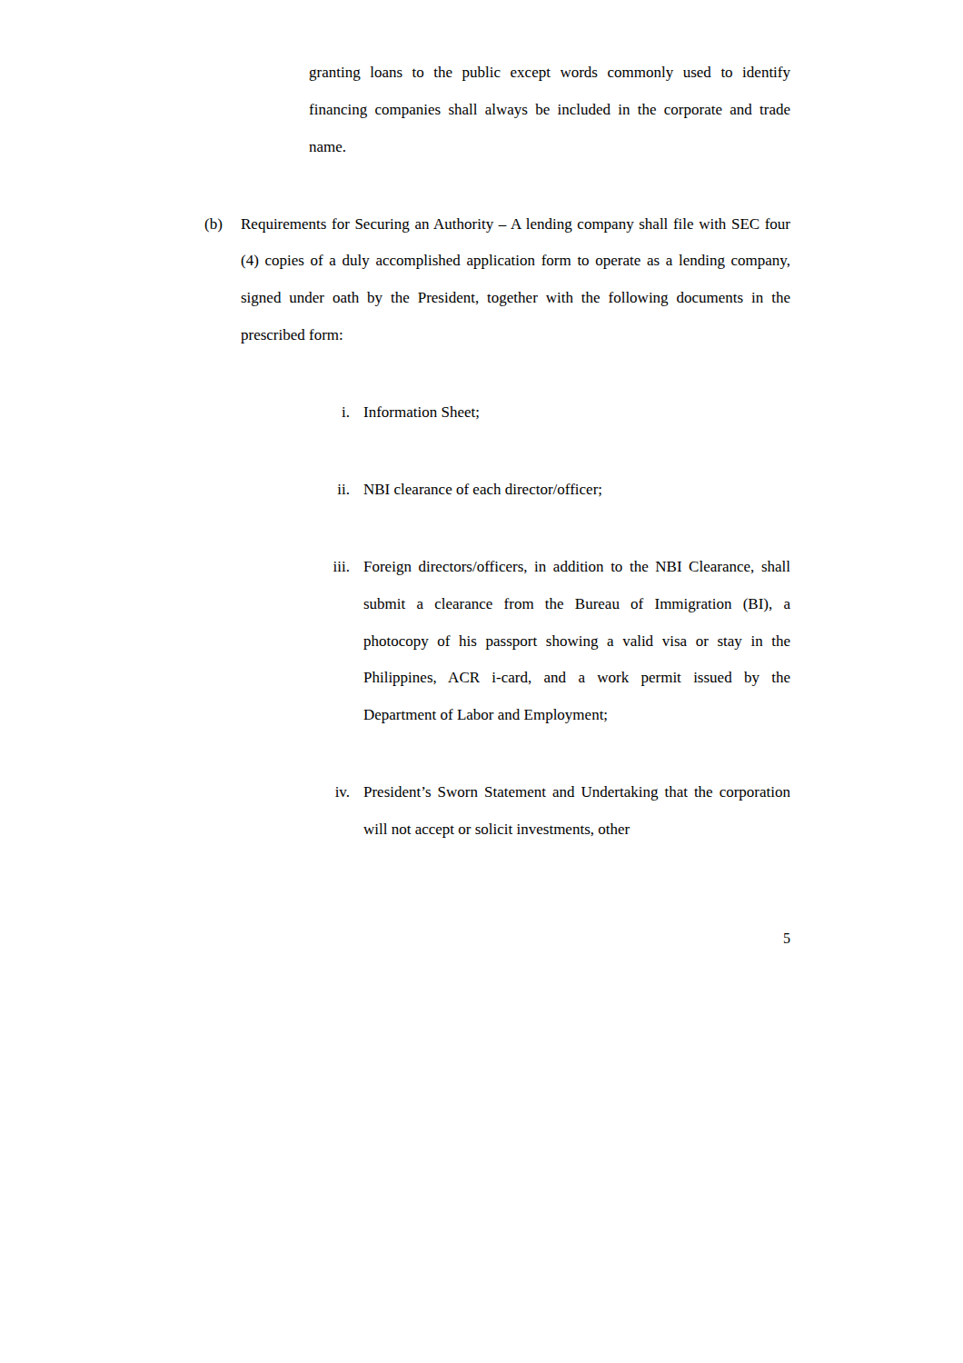granting loans to the public except words commonly used to identify financing companies shall always be included in the corporate and trade name.
(b) Requirements for Securing an Authority – A lending company shall file with SEC four (4) copies of a duly accomplished application form to operate as a lending company, signed under oath by the President, together with the following documents in the prescribed form:
Information Sheet;
NBI clearance of each director/officer;
Foreign directors/officers, in addition to the NBI Clearance, shall submit a clearance from the Bureau of Immigration (BI), a photocopy of his passport showing a valid visa or stay in the Philippines, ACR i-card, and a work permit issued by the Department of Labor and Employment;
President’s Sworn Statement and Undertaking that the corporation will not accept or solicit investments, other
5